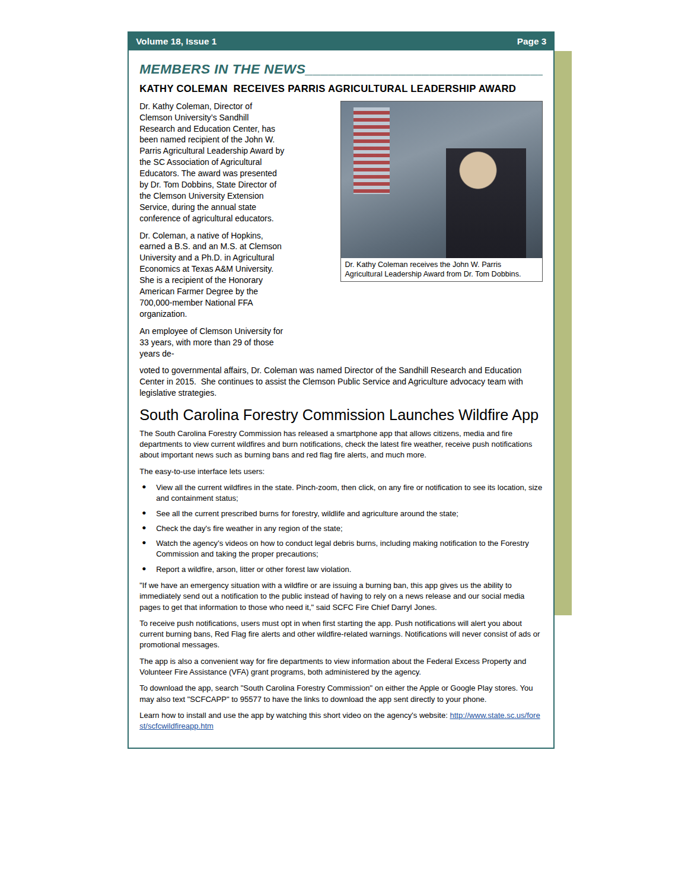Volume 18, Issue 1 Page 3
MEMBERS IN THE NEWS______________________________________
KATHY COLEMAN RECEIVES PARRIS AGRICULTURAL LEADERSHIP AWARD
Dr. Kathy Coleman receives the John W. Parris Agricultural Leadership Award from Dr. Tom Dobbins.
Dr. Kathy Coleman, Director of Clemson University’s Sandhill Research and Education Center, has been named recipient of the John W. Parris Agricultural Leadership Award by the SC Association of Agricultural Educators. The award was presented by Dr. Tom Dobbins, State Director of the Clemson University Extension Service, during the annual state conference of agricultural educators.
Dr. Coleman, a native of Hopkins, earned a B.S. and an M.S. at Clemson University and a Ph.D. in Agricultural Economics at Texas A&M University. She is a recipient of the Honorary American Farmer Degree by the 700,000-member National FFA organization.
An employee of Clemson University for 33 years, with more than 29 of those years de-
voted to governmental affairs, Dr. Coleman was named Director of the Sandhill Research and Education Center in 2015. She continues to assist the Clemson Public Service and Agriculture advocacy team with legislative strategies.
South Carolina Forestry Commission Launches Wildfire App
The South Carolina Forestry Commission has released a smartphone app that allows citizens, media and fire departments to view current wildfires and burn notifications, check the latest fire weather, receive push notifications about important news such as burning bans and red flag fire alerts, and much more.
The easy-to-use interface lets users:
View all the current wildfires in the state. Pinch-zoom, then click, on any fire or notification to see its location, size and containment status;
See all the current prescribed burns for forestry, wildlife and agriculture around the state;
Check the day's fire weather in any region of the state;
Watch the agency's videos on how to conduct legal debris burns, including making notification to the Forestry Commission and taking the proper precautions;
Report a wildfire, arson, litter or other forest law violation.
"If we have an emergency situation with a wildfire or are issuing a burning ban, this app gives us the ability to immediately send out a notification to the public instead of having to rely on a news release and our social media pages to get that information to those who need it," said SCFC Fire Chief Darryl Jones.
To receive push notifications, users must opt in when first starting the app. Push notifications will alert you about current burning bans, Red Flag fire alerts and other wildfire-related warnings. Notifications will never consist of ads or promotional messages.
The app is also a convenient way for fire departments to view information about the Federal Excess Property and Volunteer Fire Assistance (VFA) grant programs, both administered by the agency.
To download the app, search "South Carolina Forestry Commission" on either the Apple or Google Play stores. You may also text "SCFCAPP" to 95577 to have the links to download the app sent directly to your phone.
Learn how to install and use the app by watching this short video on the agency's website: http://www.state.sc.us/forest/scfcwildfireapp.htm